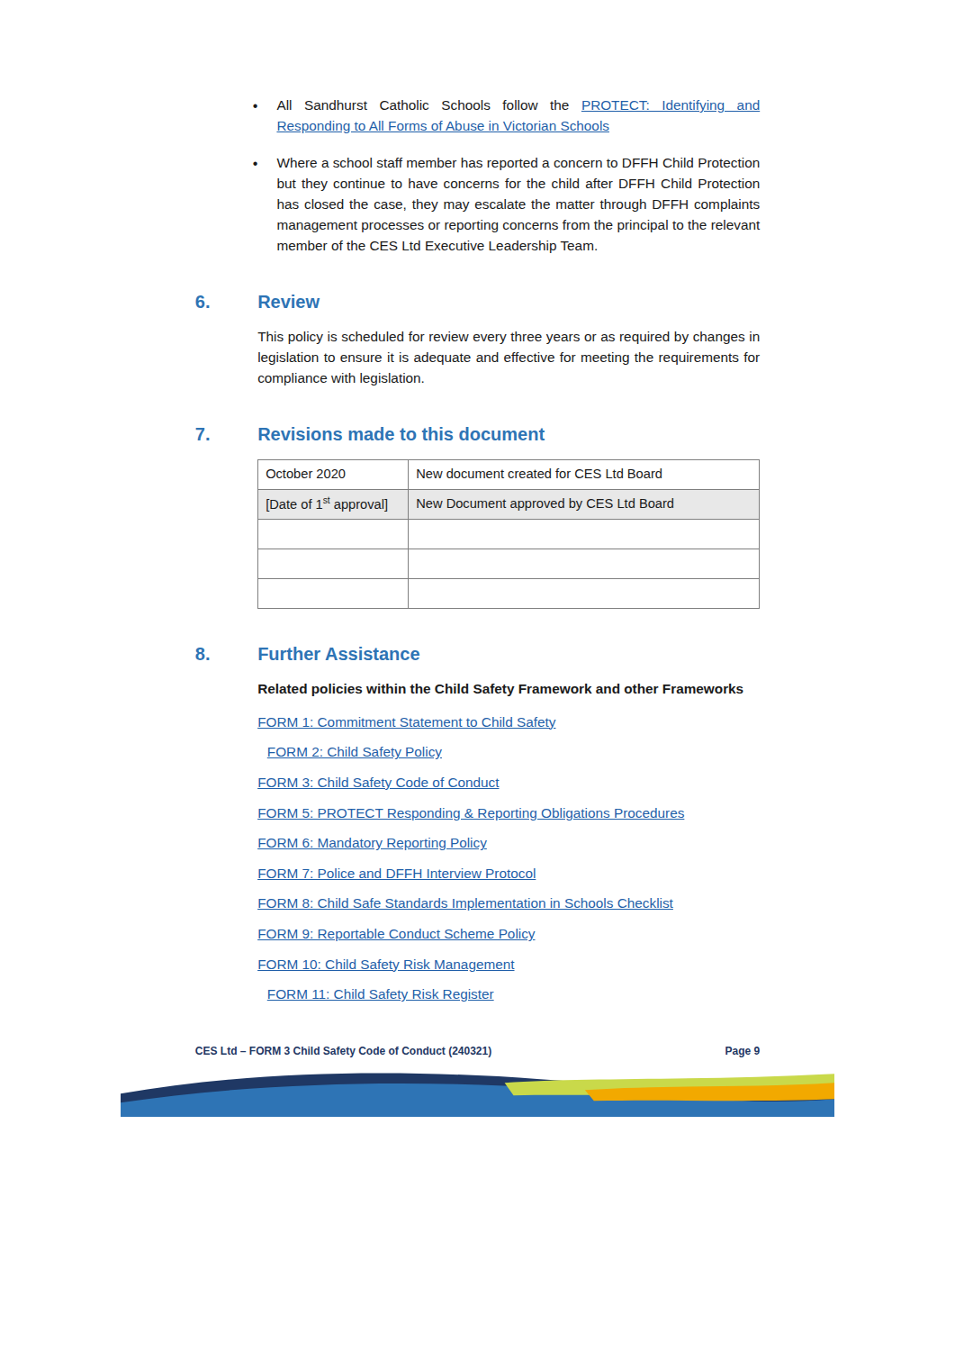All Sandhurst Catholic Schools follow the PROTECT: Identifying and Responding to All Forms of Abuse in Victorian Schools
Where a school staff member has reported a concern to DFFH Child Protection but they continue to have concerns for the child after DFFH Child Protection has closed the case, they may escalate the matter through DFFH complaints management processes or reporting concerns from the principal to the relevant member of the CES Ltd Executive Leadership Team.
6. Review
This policy is scheduled for review every three years or as required by changes in legislation to ensure it is adequate and effective for meeting the requirements for compliance with legislation.
7. Revisions made to this document
| October 2020 | New document created for CES Ltd Board |
| [Date of 1 st approval] | New Document approved by CES Ltd Board |
8. Further Assistance
Related policies within the Child Safety Framework and other Frameworks
FORM 1: Commitment Statement to Child Safety
FORM 2: Child Safety Policy
FORM 3: Child Safety Code of Conduct
FORM 5: PROTECT Responding & Reporting Obligations Procedures
FORM 6: Mandatory Reporting Policy
FORM 7: Police and DFFH Interview Protocol
FORM 8: Child Safe Standards Implementation in Schools Checklist
FORM 9: Reportable Conduct Scheme Policy
FORM 10: Child Safety Risk Management
FORM 11: Child Safety Risk Register
CES Ltd – FORM 3 Child Safety Code of Conduct (240321) Page 9